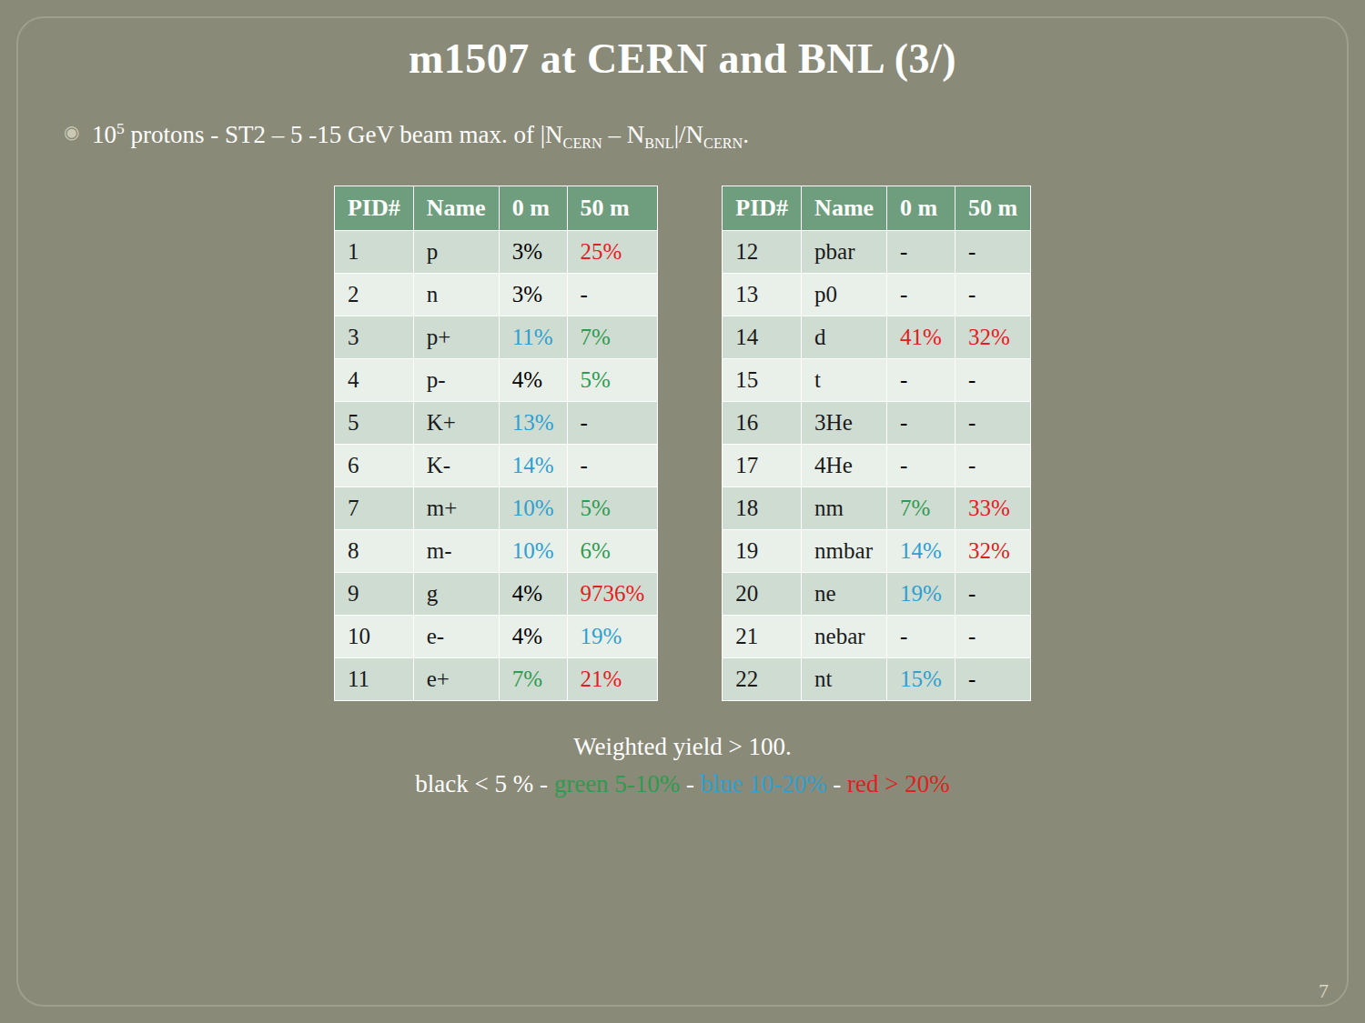m1507 at CERN and BNL (3/)
◉ 105 protons - ST2 – 5 -15 GeV beam max. of |NCERN – NBNL|/NCERN.
| PID# | Name | 0 m | 50 m |
| --- | --- | --- | --- |
| 1 | p | 3% | 25% |
| 2 | n | 3% | - |
| 3 | p + | 11% | 7% |
| 4 | p - | 4% | 5% |
| 5 | K+ | 13% | - |
| 6 | K- | 14% | - |
| 7 | m + | 10% | 5% |
| 8 | m - | 10% | 6% |
| 9 | g | 4% | 9736% |
| 10 | e- | 4% | 19% |
| 11 | e+ | 7% | 21% |
| PID# | Name | 0 m | 50 m |
| --- | --- | --- | --- |
| 12 | pbar | - | - |
| 13 | p 0 | - | - |
| 14 | d | 41% | 32% |
| 15 | t | - | - |
| 16 | 3He | - | - |
| 17 | 4He | - | - |
| 18 | nm | 7% | 33% |
| 19 | nm bar | 14% | 32% |
| 20 | n e | 19% | - |
| 21 | n ebar | - | - |
| 22 | nt | 15% | - |
Weighted yield > 100.
black < 5 % - green 5-10% - blue 10-20% - red > 20%
7